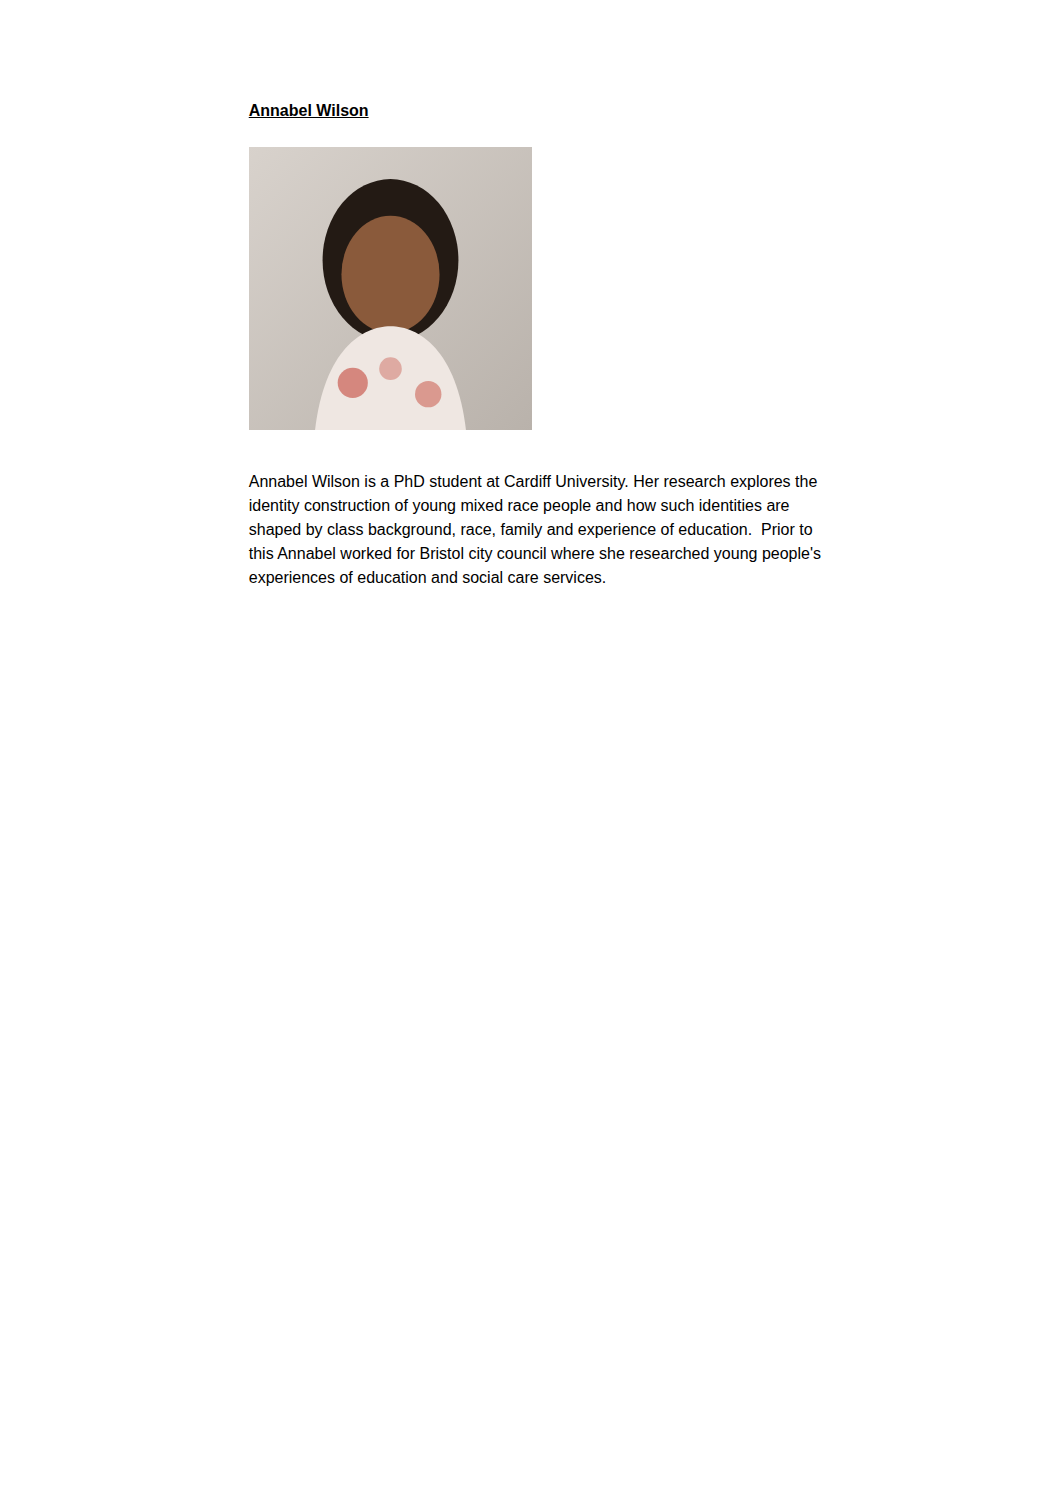Annabel Wilson
Annabel Wilson is a PhD student at Cardiff University. Her research explores the identity construction of young mixed race people and how such identities are shaped by class background, race, family and experience of education. Prior to this Annabel worked for Bristol city council where she researched young people's experiences of education and social care services.